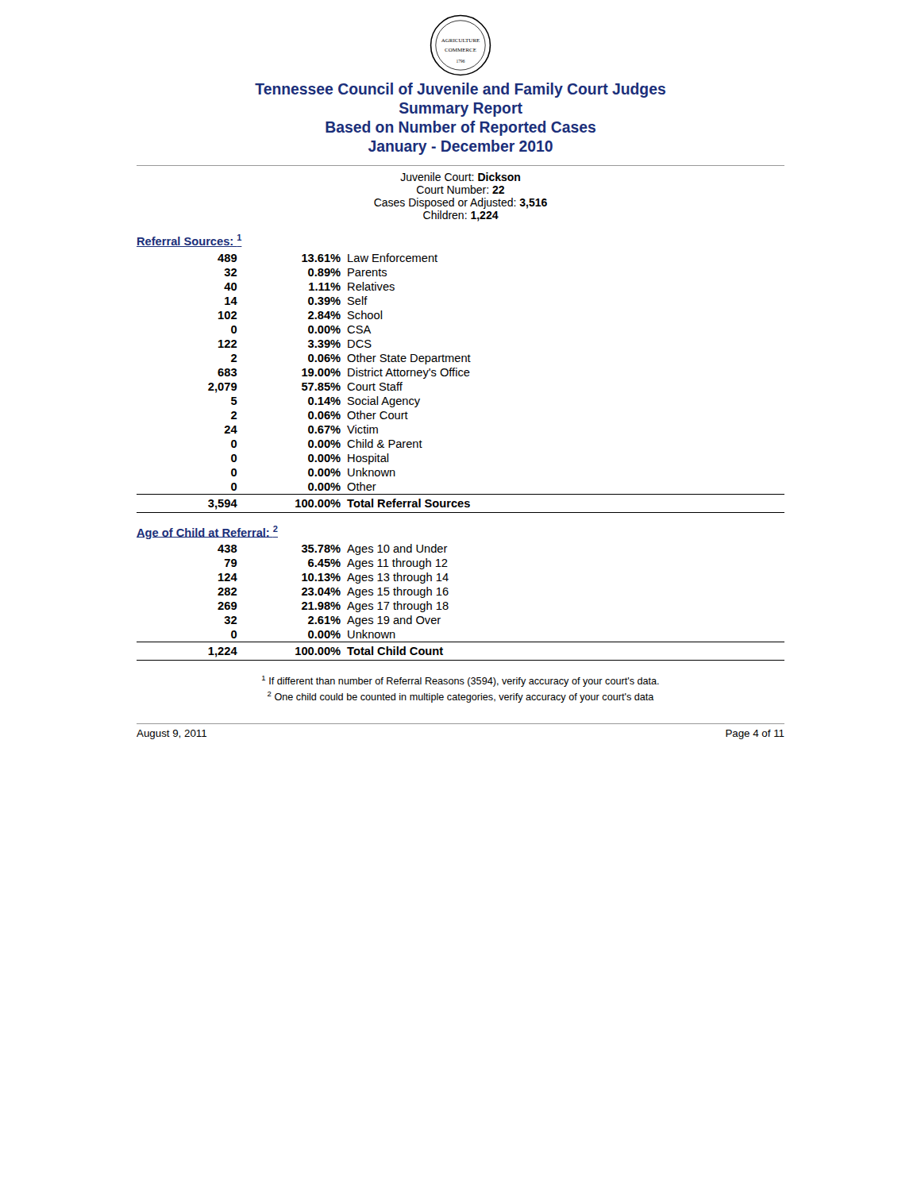Tennessee Council of Juvenile and Family Court Judges Summary Report Based on Number of Reported Cases January - December 2010
Juvenile Court: Dickson
Court Number: 22
Cases Disposed or Adjusted: 3,516
Children: 1,224
Referral Sources: 1
| 489 | 13.61% | Law Enforcement |
| 32 | 0.89% | Parents |
| 40 | 1.11% | Relatives |
| 14 | 0.39% | Self |
| 102 | 2.84% | School |
| 0 | 0.00% | CSA |
| 122 | 3.39% | DCS |
| 2 | 0.06% | Other State Department |
| 683 | 19.00% | District Attorney's Office |
| 2,079 | 57.85% | Court Staff |
| 5 | 0.14% | Social Agency |
| 2 | 0.06% | Other Court |
| 24 | 0.67% | Victim |
| 0 | 0.00% | Child & Parent |
| 0 | 0.00% | Hospital |
| 0 | 0.00% | Unknown |
| 0 | 0.00% | Other |
| 3,594 | 100.00% | Total Referral Sources |
Age of Child at Referral: 2
| 438 | 35.78% | Ages 10 and Under |
| 79 | 6.45% | Ages 11 through 12 |
| 124 | 10.13% | Ages 13 through 14 |
| 282 | 23.04% | Ages 15 through 16 |
| 269 | 21.98% | Ages 17 through 18 |
| 32 | 2.61% | Ages 19 and Over |
| 0 | 0.00% | Unknown |
| 1,224 | 100.00% | Total Child Count |
1 If different than number of Referral Reasons (3594), verify accuracy of your court's data.
2 One child could be counted in multiple categories, verify accuracy of your court's data
August 9, 2011
Page 4 of 11